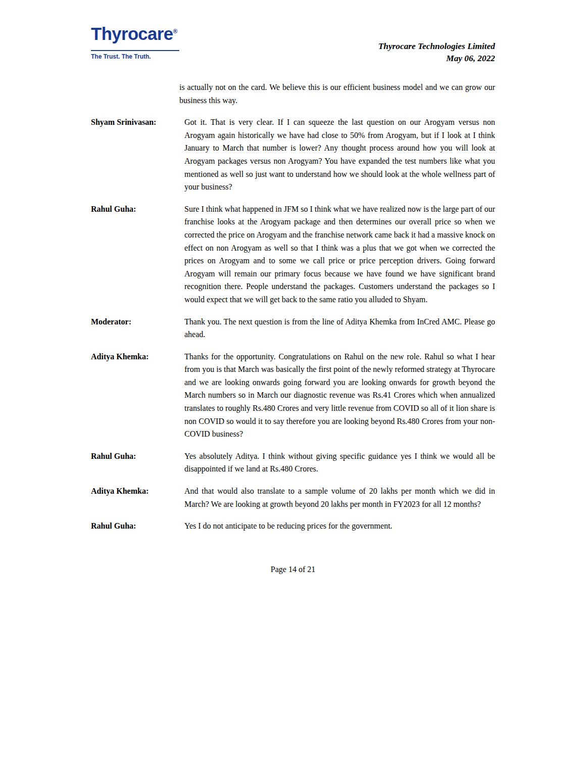Thyrocare®
The Trust. The Truth.
Thyrocare Technologies Limited
May 06, 2022
is actually not on the card. We believe this is our efficient business model and we can grow our business this way.
Shyam Srinivasan:
Got it. That is very clear. If I can squeeze the last question on our Arogyam versus non Arogyam again historically we have had close to 50% from Arogyam, but if I look at I think January to March that number is lower? Any thought process around how you will look at Arogyam packages versus non Arogyam? You have expanded the test numbers like what you mentioned as well so just want to understand how we should look at the whole wellness part of your business?
Rahul Guha:
Sure I think what happened in JFM so I think what we have realized now is the large part of our franchise looks at the Arogyam package and then determines our overall price so when we corrected the price on Arogyam and the franchise network came back it had a massive knock on effect on non Arogyam as well so that I think was a plus that we got when we corrected the prices on Arogyam and to some we call price or price perception drivers. Going forward Arogyam will remain our primary focus because we have found we have significant brand recognition there. People understand the packages. Customers understand the packages so I would expect that we will get back to the same ratio you alluded to Shyam.
Moderator:
Thank you. The next question is from the line of Aditya Khemka from InCred AMC. Please go ahead.
Aditya Khemka:
Thanks for the opportunity. Congratulations on Rahul on the new role. Rahul so what I hear from you is that March was basically the first point of the newly reformed strategy at Thyrocare and we are looking onwards going forward you are looking onwards for growth beyond the March numbers so in March our diagnostic revenue was Rs.41 Crores which when annualized translates to roughly Rs.480 Crores and very little revenue from COVID so all of it lion share is non COVID so would it to say therefore you are looking beyond Rs.480 Crores from your non-COVID business?
Rahul Guha:
Yes absolutely Aditya. I think without giving specific guidance yes I think we would all be disappointed if we land at Rs.480 Crores.
Aditya Khemka:
And that would also translate to a sample volume of 20 lakhs per month which we did in March? We are looking at growth beyond 20 lakhs per month in FY2023 for all 12 months?
Rahul Guha:
Yes I do not anticipate to be reducing prices for the government.
Page 14 of 21